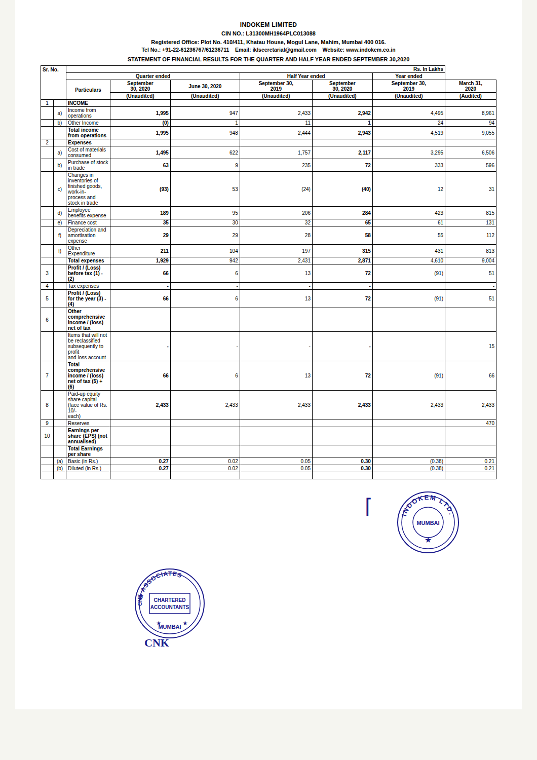INDOKEM LIMITED
CIN NO.: L31300MH1964PLC013088
Registered Office: Plot No. 410/411, Khatau House, Mogul Lane, Mahim, Mumbai 400 016.
Tel No.: +91-22-61236767/61236711 Email: iklsecretarial@gmail.com Website: www.indokem.co.in
STATEMENT OF FINANCIAL RESULTS FOR THE QUARTER AND HALF YEAR ENDED SEPTEMBER 30,2020
| Sr. No. | Rs. In Lakhs |
| | Quarter ended | Half Year ended | Year ended |
| Particulars | September 30, 2020 | June 30, 2020 | September 30, 2019 | September 30, 2020 | September 30, 2019 | March 31, 2020 |
| (Unaudited) | (Unaudited) | (Unaudited) | (Unaudited) | (Unaudited) | (Audited) |
| 1 | | INCOME | | | | | | |
| | a) | Income from operations | 1,995 | 947 | 2,433 | 2,942 | 4,495 | 8,961 |
| | b) | Other Income | (0) | 1 | 11 | 1 | 24 | 94 |
| | | Total income from operations | 1,995 | 948 | 2,444 | 2,943 | 4,519 | 9,055 |
| 2 | | Expenses | | | | | | |
| | a) | Cost of materials consumed | 1,495 | 622 | 1,757 | 2,117 | 3,295 | 6,506 |
| | b) | Purchase of stock in trade | 63 | 9 | 235 | 72 | 333 | 596 |
| | c) | Changes in inventories of finished goods, work-in- process and stock in trade | (93) | 53 | (24) | (40) | 12 | 31 |
| | d) | Employee benefits expense | 189 | 95 | 206 | 284 | 423 | 815 |
| | e) | Finance cost | 35 | 30 | 32 | 65 | 61 | 131 |
| | f) | Depreciation and amortisation expense | 29 | 29 | 28 | 58 | 55 | 112 |
| | f) | Other Expenditure | 211 | 104 | 197 | 315 | 431 | 813 |
| | | Total expenses | 1,929 | 942 | 2,431 | 2,871 | 4,610 | 9,004 |
| 3 | | Profit / (Loss) before tax (1) - (2) | 66 | 6 | 13 | 72 | (91) | 51 |
| 4 | | Tax expenses | - | - | - | - | | - |
| 5 | | Profit / (Loss) for the year (3) - (4) | 66 | 6 | 13 | 72 | (91) | 51 |
| 6 | | Other comprehensive income / (loss) net of tax | | | | | | |
| | | Items that will not be reclassified subsequently to profit and loss account | - | - | - | - | | 15 |
| 7 | | Total comprehensive income / (loss) net of tax (5) + (6) | 66 | 6 | 13 | 72 | (91) | 66 |
| 8 | | Paid-up equity share capital (face value of Rs. 10/- each) | 2,433 | 2,433 | 2,433 | 2,433 | 2,433 | 2,433 |
| 9 | | Reserves | | | | | | 470 |
| 10 | | Earnings per share (EPS) (not annualised) | | | | | | |
| | | Total Earnings per share | | | | | | |
| | (a) | Basic (in Rs.) | 0.27 | 0.02 | 0.05 | 0.30 | (0.38) | 0.21 |
| | (b) | Diluted (in Rs.) | 0.27 | 0.02 | 0.05 | 0.30 | (0.38) | 0.21 |
⌈
INDOKEM LTD. MUMBAI ★ & ASSOCIATES CHARTERED ACCOUNTANTS CNK MUMBAI ★ ★
CNK